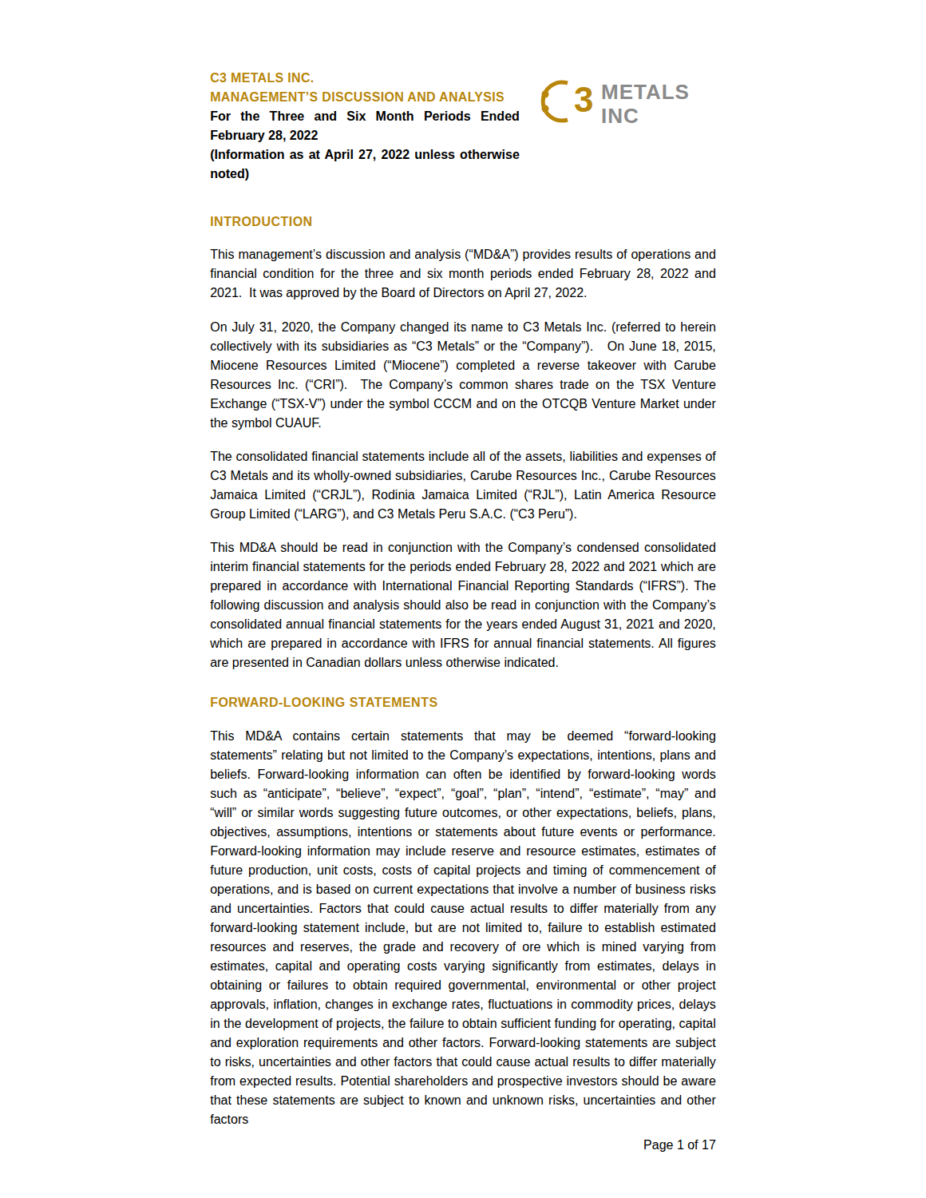C3 METALS INC.
MANAGEMENT’S DISCUSSION AND ANALYSIS
For the Three and Six Month Periods Ended February 28, 2022
(Information as at April 27, 2022 unless otherwise noted)
C3 Metals Inc logo 3 METALS INC
INTRODUCTION
This management’s discussion and analysis (“MD&A”) provides results of operations and financial condition for the three and six month periods ended February 28, 2022 and 2021. It was approved by the Board of Directors on April 27, 2022.
On July 31, 2020, the Company changed its name to C3 Metals Inc. (referred to herein collectively with its subsidiaries as “C3 Metals” or the “Company”). On June 18, 2015, Miocene Resources Limited (“Miocene”) completed a reverse takeover with Carube Resources Inc. (“CRI”). The Company’s common shares trade on the TSX Venture Exchange (“TSX-V”) under the symbol CCCM and on the OTCQB Venture Market under the symbol CUAUF.
The consolidated financial statements include all of the assets, liabilities and expenses of C3 Metals and its wholly-owned subsidiaries, Carube Resources Inc., Carube Resources Jamaica Limited (“CRJL”), Rodinia Jamaica Limited (“RJL”), Latin America Resource Group Limited (“LARG”), and C3 Metals Peru S.A.C. (“C3 Peru”).
This MD&A should be read in conjunction with the Company’s condensed consolidated interim financial statements for the periods ended February 28, 2022 and 2021 which are prepared in accordance with International Financial Reporting Standards (“IFRS”). The following discussion and analysis should also be read in conjunction with the Company’s consolidated annual financial statements for the years ended August 31, 2021 and 2020, which are prepared in accordance with IFRS for annual financial statements. All figures are presented in Canadian dollars unless otherwise indicated.
FORWARD-LOOKING STATEMENTS
This MD&A contains certain statements that may be deemed “forward-looking statements” relating but not limited to the Company’s expectations, intentions, plans and beliefs. Forward-looking information can often be identified by forward-looking words such as “anticipate”, “believe”, “expect”, “goal”, “plan”, “intend”, “estimate”, “may” and “will” or similar words suggesting future outcomes, or other expectations, beliefs, plans, objectives, assumptions, intentions or statements about future events or performance. Forward-looking information may include reserve and resource estimates, estimates of future production, unit costs, costs of capital projects and timing of commencement of operations, and is based on current expectations that involve a number of business risks and uncertainties. Factors that could cause actual results to differ materially from any forward-looking statement include, but are not limited to, failure to establish estimated resources and reserves, the grade and recovery of ore which is mined varying from estimates, capital and operating costs varying significantly from estimates, delays in obtaining or failures to obtain required governmental, environmental or other project approvals, inflation, changes in exchange rates, fluctuations in commodity prices, delays in the development of projects, the failure to obtain sufficient funding for operating, capital and exploration requirements and other factors. Forward-looking statements are subject to risks, uncertainties and other factors that could cause actual results to differ materially from expected results. Potential shareholders and prospective investors should be aware that these statements are subject to known and unknown risks, uncertainties and other factors
Page 1 of 17